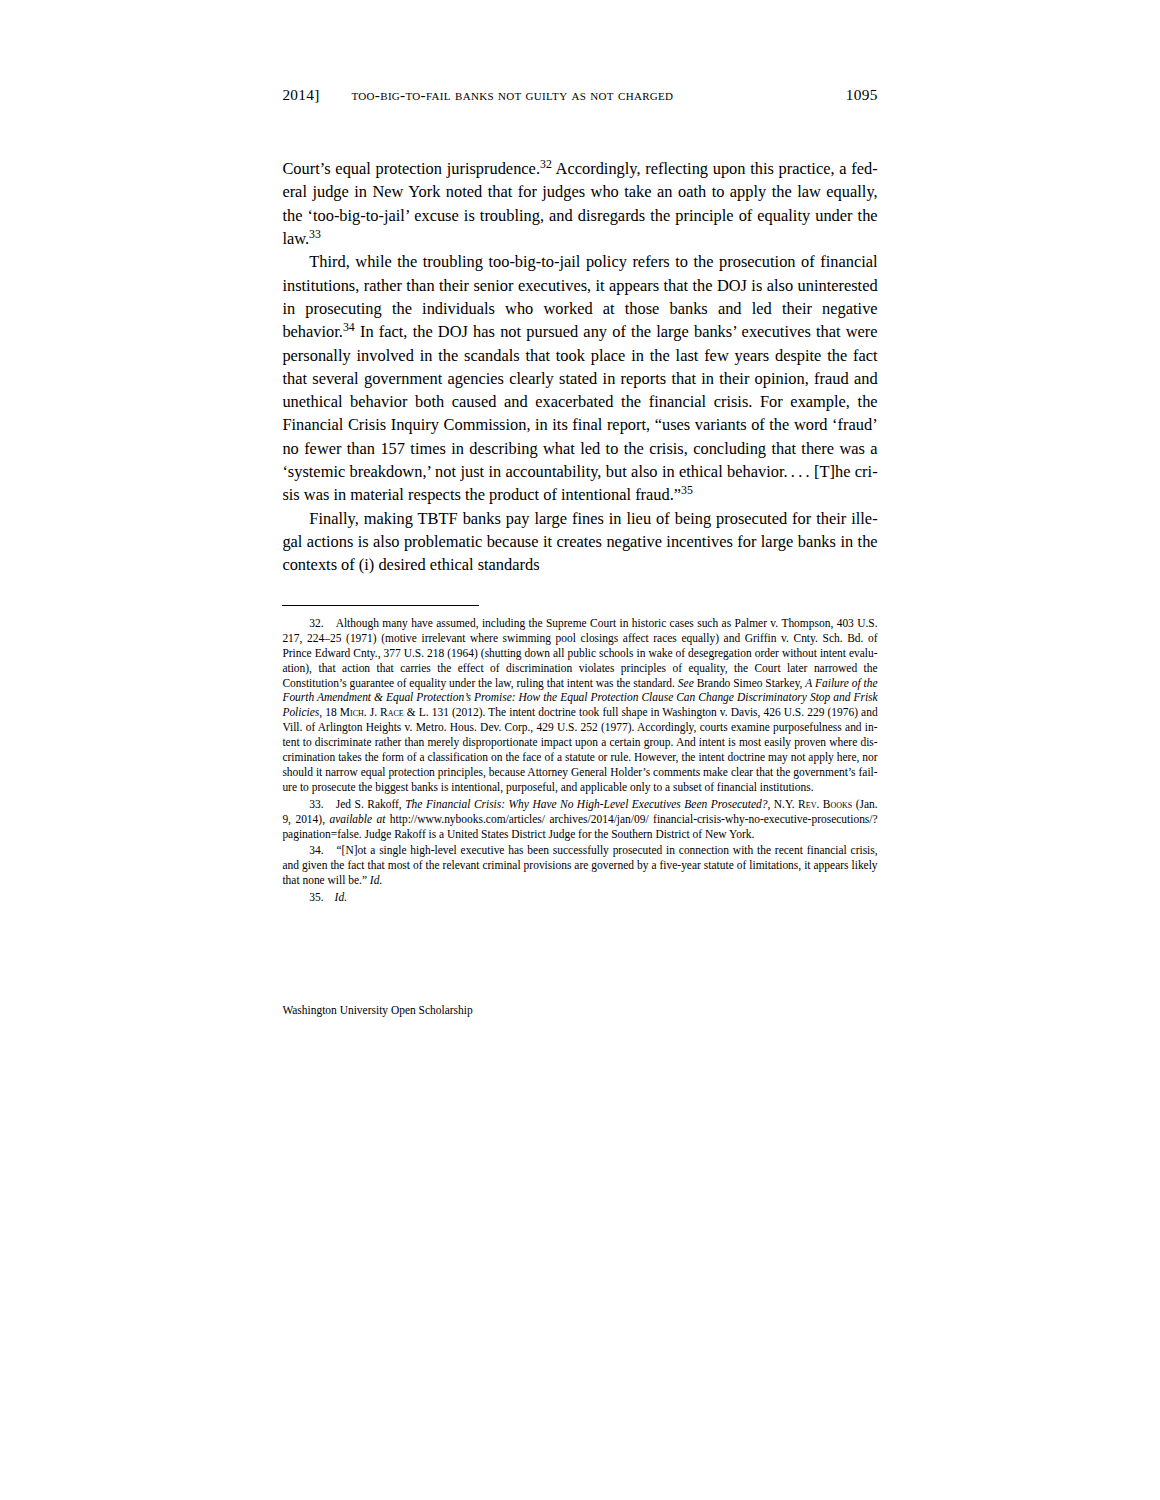2014] TOO-BIG-TO-FAIL BANKS NOT GUILTY AS NOT CHARGED 1095
Court’s equal protection jurisprudence.32 Accordingly, reflecting upon this practice, a federal judge in New York noted that for judges who take an oath to apply the law equally, the ‘too-big-to-jail’ excuse is troubling, and disregards the principle of equality under the law.33
Third, while the troubling too-big-to-jail policy refers to the prosecution of financial institutions, rather than their senior executives, it appears that the DOJ is also uninterested in prosecuting the individuals who worked at those banks and led their negative behavior.34 In fact, the DOJ has not pursued any of the large banks’ executives that were personally involved in the scandals that took place in the last few years despite the fact that several government agencies clearly stated in reports that in their opinion, fraud and unethical behavior both caused and exacerbated the financial crisis. For example, the Financial Crisis Inquiry Commission, in its final report, “uses variants of the word ‘fraud’ no fewer than 157 times in describing what led to the crisis, concluding that there was a ‘systemic breakdown,’ not just in accountability, but also in ethical behavior. . . . [T]he crisis was in material respects the product of intentional fraud.”35
Finally, making TBTF banks pay large fines in lieu of being prosecuted for their illegal actions is also problematic because it creates negative incentives for large banks in the contexts of (i) desired ethical standards
32. Although many have assumed, including the Supreme Court in historic cases such as Palmer v. Thompson, 403 U.S. 217, 224–25 (1971) (motive irrelevant where swimming pool closings affect races equally) and Griffin v. Cnty. Sch. Bd. of Prince Edward Cnty., 377 U.S. 218 (1964) (shutting down all public schools in wake of desegregation order without intent evaluation), that action that carries the effect of discrimination violates principles of equality, the Court later narrowed the Constitution’s guarantee of equality under the law, ruling that intent was the standard. See Brando Simeo Starkey, A Failure of the Fourth Amendment & Equal Protection’s Promise: How the Equal Protection Clause Can Change Discriminatory Stop and Frisk Policies, 18 Mich. J. Race & L. 131 (2012). The intent doctrine took full shape in Washington v. Davis, 426 U.S. 229 (1976) and Vill. of Arlington Heights v. Metro. Hous. Dev. Corp., 429 U.S. 252 (1977). Accordingly, courts examine purposefulness and intent to discriminate rather than merely disproportionate impact upon a certain group. And intent is most easily proven where discrimination takes the form of a classification on the face of a statute or rule. However, the intent doctrine may not apply here, nor should it narrow equal protection principles, because Attorney General Holder’s comments make clear that the government’s failure to prosecute the biggest banks is intentional, purposeful, and applicable only to a subset of financial institutions.
33. Jed S. Rakoff, The Financial Crisis: Why Have No High-Level Executives Been Prosecuted?, N.Y. Rev. Books (Jan. 9, 2014), available at http://www.nybooks.com/articles/ archives/2014/jan/09/ financial-crisis-why-no-executive-prosecutions/?pagination=false. Judge Rakoff is a United States District Judge for the Southern District of New York.
34. “[N]ot a single high-level executive has been successfully prosecuted in connection with the recent financial crisis, and given the fact that most of the relevant criminal provisions are governed by a five-year statute of limitations, it appears likely that none will be.” Id.
35. Id.
Washington University Open Scholarship